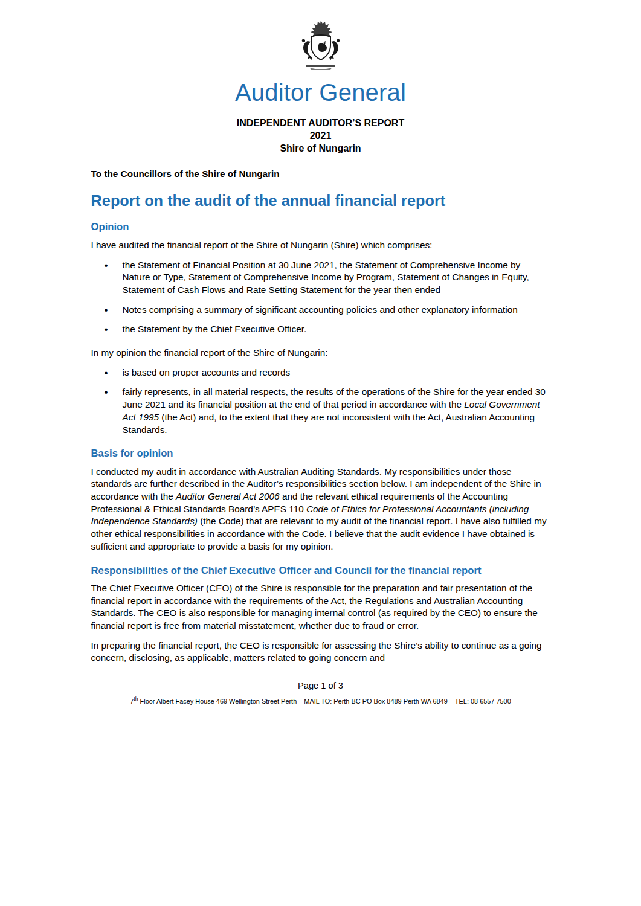Auditor General
INDEPENDENT AUDITOR’S REPORT
2021
Shire of Nungarin
To the Councillors of the Shire of Nungarin
Report on the audit of the annual financial report
Opinion
I have audited the financial report of the Shire of Nungarin (Shire) which comprises:
the Statement of Financial Position at 30 June 2021, the Statement of Comprehensive Income by Nature or Type, Statement of Comprehensive Income by Program, Statement of Changes in Equity, Statement of Cash Flows and Rate Setting Statement for the year then ended
Notes comprising a summary of significant accounting policies and other explanatory information
the Statement by the Chief Executive Officer.
In my opinion the financial report of the Shire of Nungarin:
is based on proper accounts and records
fairly represents, in all material respects, the results of the operations of the Shire for the year ended 30 June 2021 and its financial position at the end of that period in accordance with the Local Government Act 1995 (the Act) and, to the extent that they are not inconsistent with the Act, Australian Accounting Standards.
Basis for opinion
I conducted my audit in accordance with Australian Auditing Standards. My responsibilities under those standards are further described in the Auditor’s responsibilities section below. I am independent of the Shire in accordance with the Auditor General Act 2006 and the relevant ethical requirements of the Accounting Professional & Ethical Standards Board’s APES 110 Code of Ethics for Professional Accountants (including Independence Standards) (the Code) that are relevant to my audit of the financial report. I have also fulfilled my other ethical responsibilities in accordance with the Code. I believe that the audit evidence I have obtained is sufficient and appropriate to provide a basis for my opinion.
Responsibilities of the Chief Executive Officer and Council for the financial report
The Chief Executive Officer (CEO) of the Shire is responsible for the preparation and fair presentation of the financial report in accordance with the requirements of the Act, the Regulations and Australian Accounting Standards. The CEO is also responsible for managing internal control (as required by the CEO) to ensure the financial report is free from material misstatement, whether due to fraud or error.
In preparing the financial report, the CEO is responsible for assessing the Shire’s ability to continue as a going concern, disclosing, as applicable, matters related to going concern and
Page 1 of 3
7th Floor Albert Facey House 469 Wellington Street Perth MAIL TO: Perth BC PO Box 8489 Perth WA 6849 TEL: 08 6557 7500